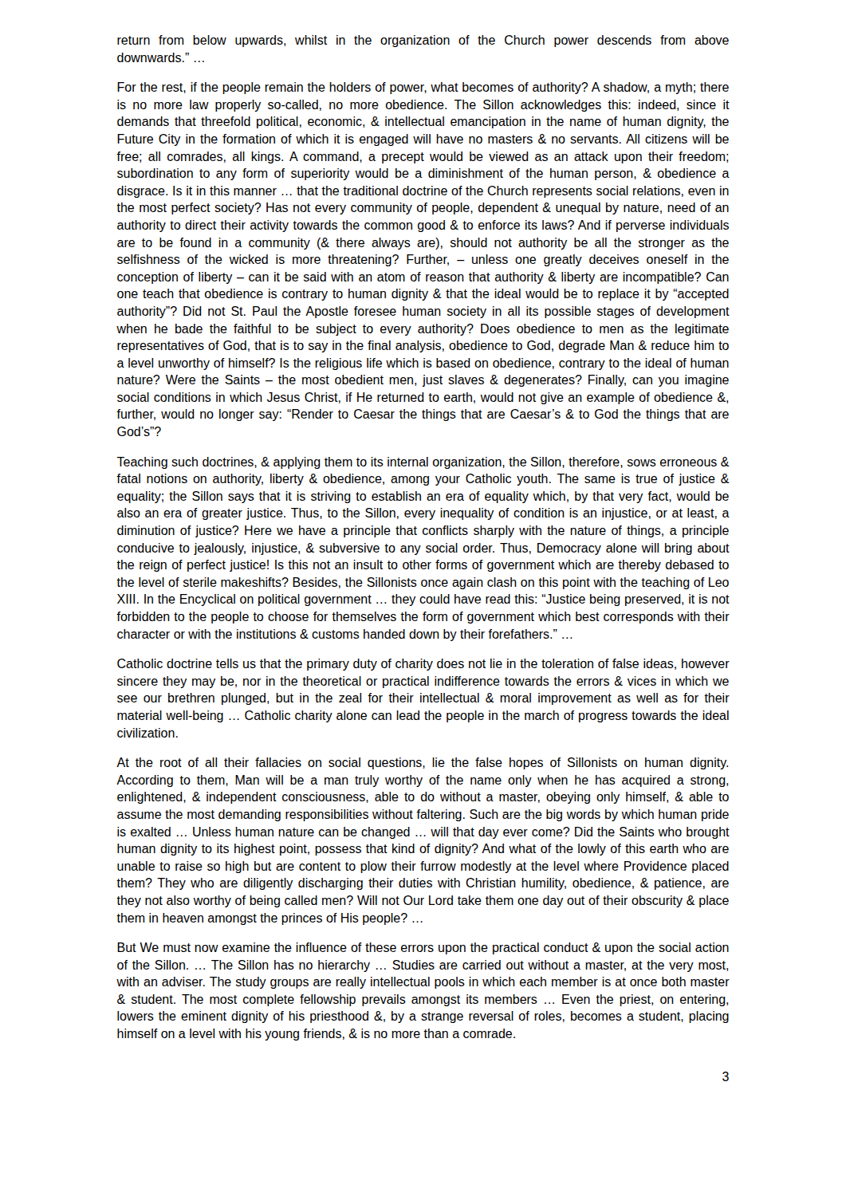return from below upwards, whilst in the organization of the Church power descends from above downwards.” …
For the rest, if the people remain the holders of power, what becomes of authority? A shadow, a myth; there is no more law properly so-called, no more obedience. The Sillon acknowledges this: indeed, since it demands that threefold political, economic, & intellectual emancipation in the name of human dignity, the Future City in the formation of which it is engaged will have no masters & no servants. All citizens will be free; all comrades, all kings. A command, a precept would be viewed as an attack upon their freedom; subordination to any form of superiority would be a diminishment of the human person, & obedience a disgrace. Is it in this manner … that the traditional doctrine of the Church represents social relations, even in the most perfect society? Has not every community of people, dependent & unequal by nature, need of an authority to direct their activity towards the common good & to enforce its laws? And if perverse individuals are to be found in a community (& there always are), should not authority be all the stronger as the selfishness of the wicked is more threatening? Further, – unless one greatly deceives oneself in the conception of liberty – can it be said with an atom of reason that authority & liberty are incompatible? Can one teach that obedience is contrary to human dignity & that the ideal would be to replace it by “accepted authority”? Did not St. Paul the Apostle foresee human society in all its possible stages of development when he bade the faithful to be subject to every authority? Does obedience to men as the legitimate representatives of God, that is to say in the final analysis, obedience to God, degrade Man & reduce him to a level unworthy of himself? Is the religious life which is based on obedience, contrary to the ideal of human nature? Were the Saints – the most obedient men, just slaves & degenerates? Finally, can you imagine social conditions in which Jesus Christ, if He returned to earth, would not give an example of obedience &, further, would no longer say: “Render to Caesar the things that are Caesar’s & to God the things that are God’s”?
Teaching such doctrines, & applying them to its internal organization, the Sillon, therefore, sows erroneous & fatal notions on authority, liberty & obedience, among your Catholic youth. The same is true of justice & equality; the Sillon says that it is striving to establish an era of equality which, by that very fact, would be also an era of greater justice. Thus, to the Sillon, every inequality of condition is an injustice, or at least, a diminution of justice? Here we have a principle that conflicts sharply with the nature of things, a principle conducive to jealously, injustice, & subversive to any social order. Thus, Democracy alone will bring about the reign of perfect justice! Is this not an insult to other forms of government which are thereby debased to the level of sterile makeshifts? Besides, the Sillonists once again clash on this point with the teaching of Leo XIII. In the Encyclical on political government … they could have read this: “Justice being preserved, it is not forbidden to the people to choose for themselves the form of government which best corresponds with their character or with the institutions & customs handed down by their forefathers.” …
Catholic doctrine tells us that the primary duty of charity does not lie in the toleration of false ideas, however sincere they may be, nor in the theoretical or practical indifference towards the errors & vices in which we see our brethren plunged, but in the zeal for their intellectual & moral improvement as well as for their material well-being … Catholic charity alone can lead the people in the march of progress towards the ideal civilization.
At the root of all their fallacies on social questions, lie the false hopes of Sillonists on human dignity. According to them, Man will be a man truly worthy of the name only when he has acquired a strong, enlightened, & independent consciousness, able to do without a master, obeying only himself, & able to assume the most demanding responsibilities without faltering. Such are the big words by which human pride is exalted … Unless human nature can be changed … will that day ever come? Did the Saints who brought human dignity to its highest point, possess that kind of dignity? And what of the lowly of this earth who are unable to raise so high but are content to plow their furrow modestly at the level where Providence placed them? They who are diligently discharging their duties with Christian humility, obedience, & patience, are they not also worthy of being called men? Will not Our Lord take them one day out of their obscurity & place them in heaven amongst the princes of His people? …
But We must now examine the influence of these errors upon the practical conduct & upon the social action of the Sillon. … The Sillon has no hierarchy … Studies are carried out without a master, at the very most, with an adviser. The study groups are really intellectual pools in which each member is at once both master & student. The most complete fellowship prevails amongst its members … Even the priest, on entering, lowers the eminent dignity of his priesthood &, by a strange reversal of roles, becomes a student, placing himself on a level with his young friends, & is no more than a comrade.
3